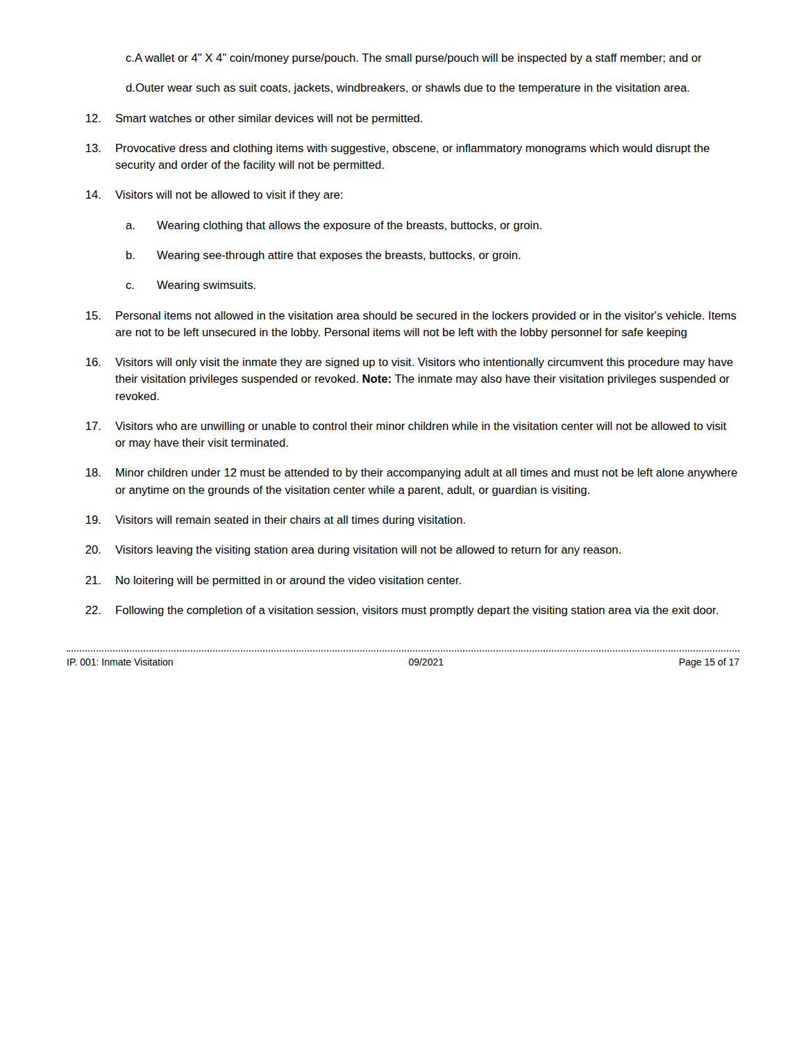c. A wallet or 4" X 4" coin/money purse/pouch. The small purse/pouch will be inspected by a staff member; and or
d. Outer wear such as suit coats, jackets, windbreakers, or shawls due to the temperature in the visitation area.
12. Smart watches or other similar devices will not be permitted.
13. Provocative dress and clothing items with suggestive, obscene, or inflammatory monograms which would disrupt the security and order of the facility will not be permitted.
14. Visitors will not be allowed to visit if they are:
a. Wearing clothing that allows the exposure of the breasts, buttocks, or groin.
b. Wearing see-through attire that exposes the breasts, buttocks, or groin.
c. Wearing swimsuits.
15. Personal items not allowed in the visitation area should be secured in the lockers provided or in the visitor's vehicle. Items are not to be left unsecured in the lobby. Personal items will not be left with the lobby personnel for safe keeping
16. Visitors will only visit the inmate they are signed up to visit. Visitors who intentionally circumvent this procedure may have their visitation privileges suspended or revoked. Note: The inmate may also have their visitation privileges suspended or revoked.
17. Visitors who are unwilling or unable to control their minor children while in the visitation center will not be allowed to visit or may have their visit terminated.
18. Minor children under 12 must be attended to by their accompanying adult at all times and must not be left alone anywhere or anytime on the grounds of the visitation center while a parent, adult, or guardian is visiting.
19. Visitors will remain seated in their chairs at all times during visitation.
20. Visitors leaving the visiting station area during visitation will not be allowed to return for any reason.
21. No loitering will be permitted in or around the video visitation center.
22. Following the completion of a visitation session, visitors must promptly depart the visiting station area via the exit door.
IP. 001: Inmate Visitation 09/2021 Page 15 of 17